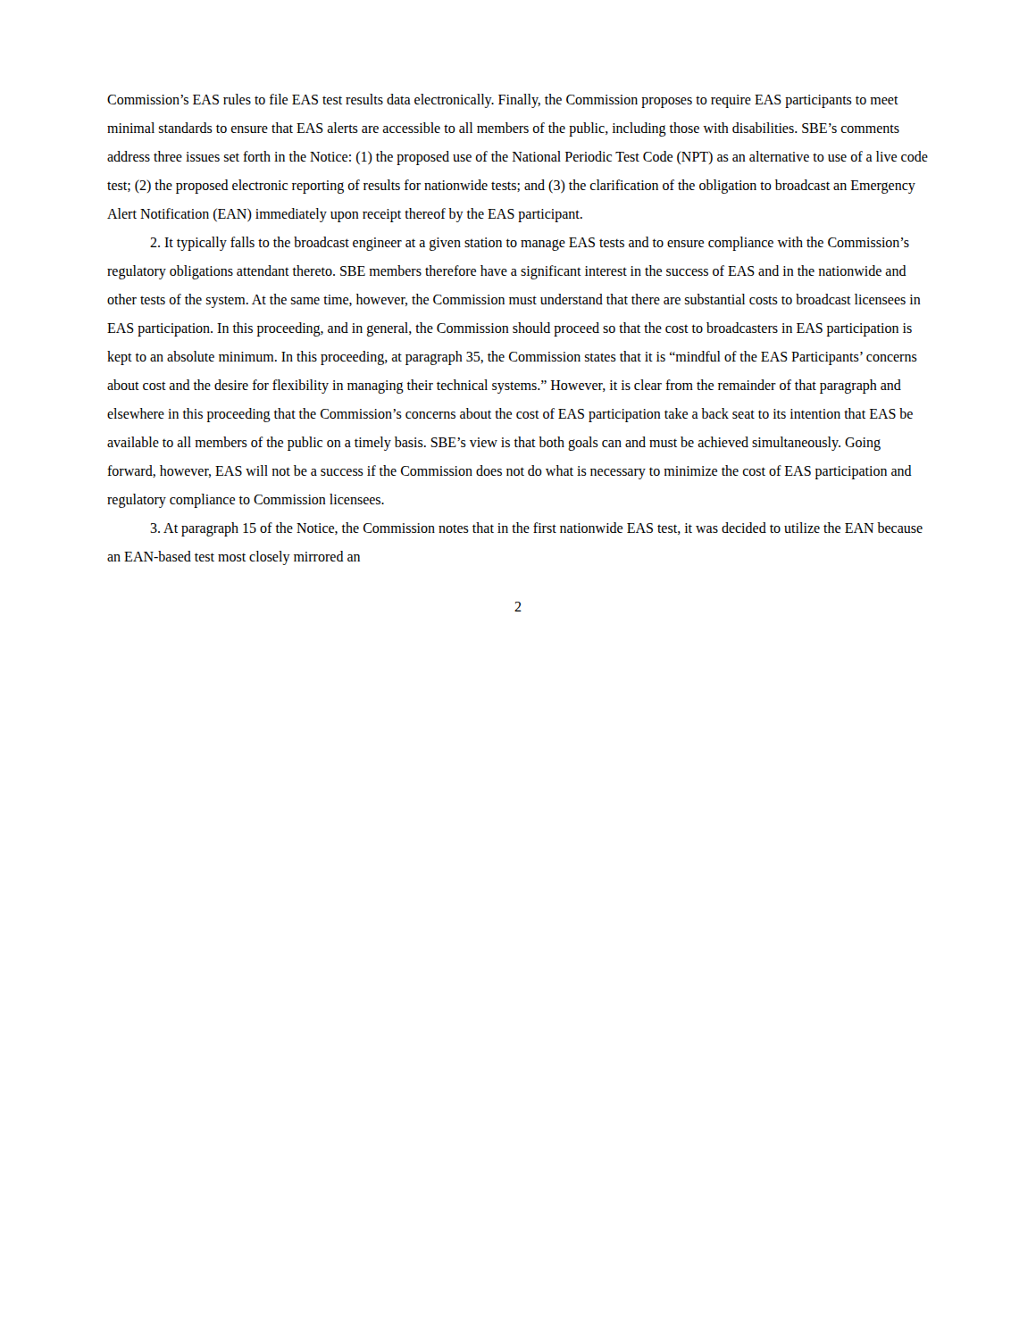Commission’s EAS rules to file EAS test results data electronically. Finally, the Commission proposes to require EAS participants to meet minimal standards to ensure that EAS alerts are accessible to all members of the public, including those with disabilities. SBE’s comments address three issues set forth in the Notice: (1) the proposed use of the National Periodic Test Code (NPT) as an alternative to use of a live code test; (2) the proposed electronic reporting of results for nationwide tests; and (3) the clarification of the obligation to broadcast an Emergency Alert Notification (EAN) immediately upon receipt thereof by the EAS participant.
2. It typically falls to the broadcast engineer at a given station to manage EAS tests and to ensure compliance with the Commission’s regulatory obligations attendant thereto. SBE members therefore have a significant interest in the success of EAS and in the nationwide and other tests of the system. At the same time, however, the Commission must understand that there are substantial costs to broadcast licensees in EAS participation. In this proceeding, and in general, the Commission should proceed so that the cost to broadcasters in EAS participation is kept to an absolute minimum. In this proceeding, at paragraph 35, the Commission states that it is “mindful of the EAS Participants’ concerns about cost and the desire for flexibility in managing their technical systems.” However, it is clear from the remainder of that paragraph and elsewhere in this proceeding that the Commission’s concerns about the cost of EAS participation take a back seat to its intention that EAS be available to all members of the public on a timely basis. SBE’s view is that both goals can and must be achieved simultaneously. Going forward, however, EAS will not be a success if the Commission does not do what is necessary to minimize the cost of EAS participation and regulatory compliance to Commission licensees.
3. At paragraph 15 of the Notice, the Commission notes that in the first nationwide EAS test, it was decided to utilize the EAN because an EAN-based test most closely mirrored an
2